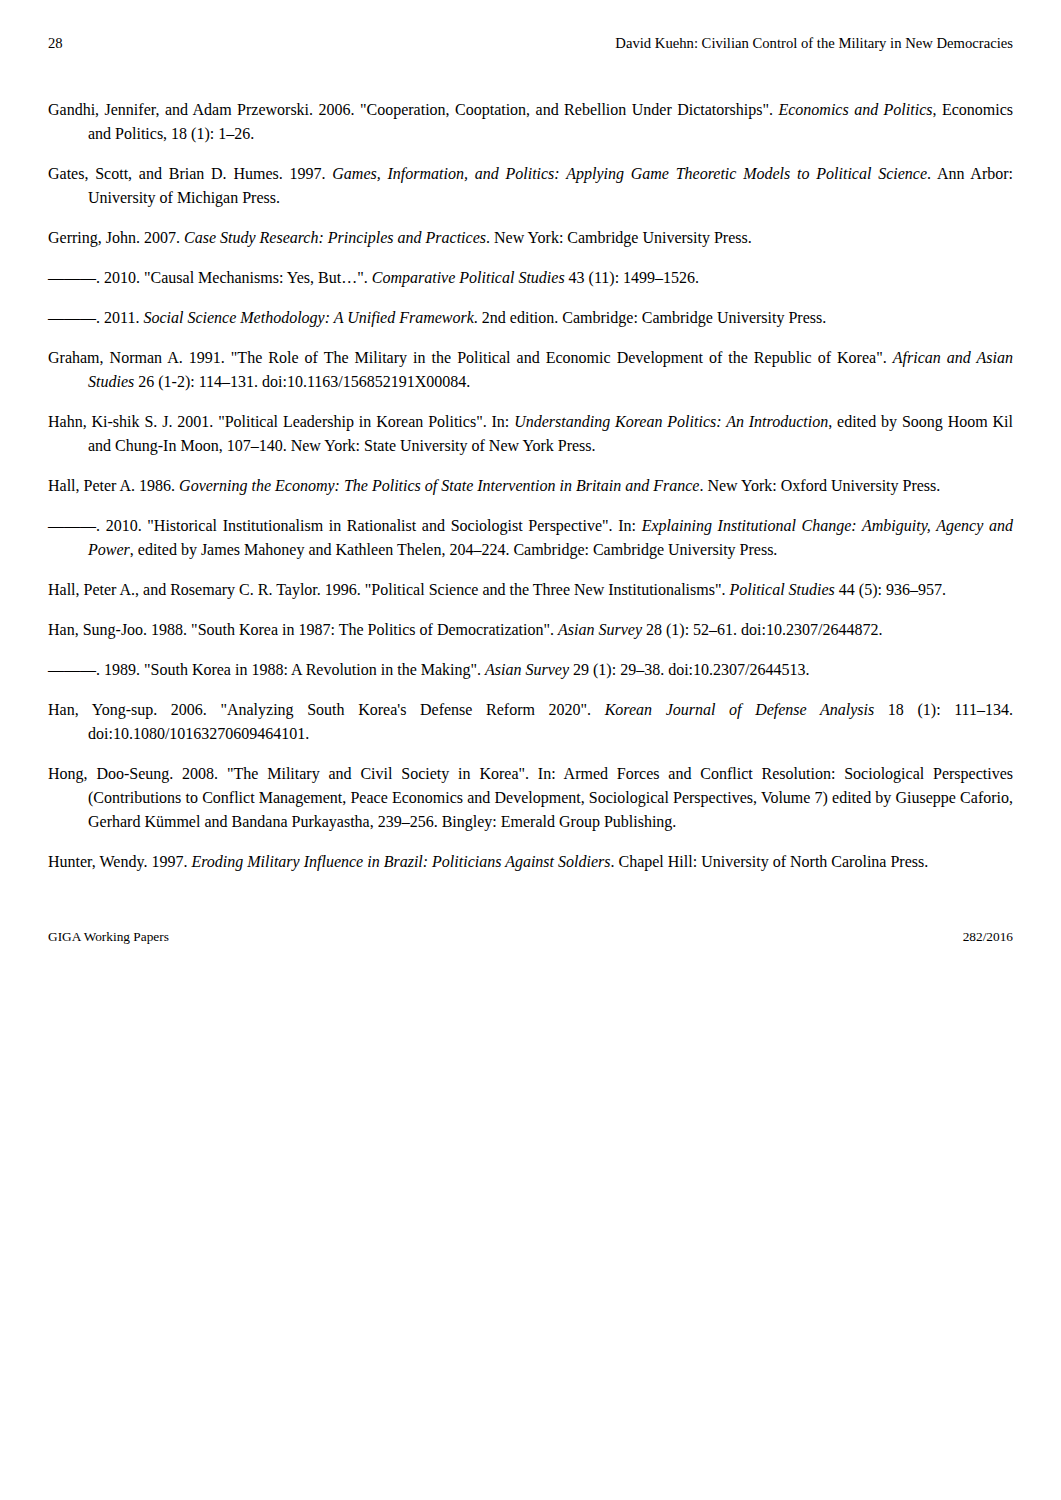28 David Kuehn: Civilian Control of the Military in New Democracies
Gandhi, Jennifer, and Adam Przeworski. 2006. "Cooperation, Cooptation, and Rebellion Under Dictatorships". Economics and Politics, Economics and Politics, 18 (1): 1–26.
Gates, Scott, and Brian D. Humes. 1997. Games, Information, and Politics: Applying Game Theoretic Models to Political Science. Ann Arbor: University of Michigan Press.
Gerring, John. 2007. Case Study Research: Principles and Practices. New York: Cambridge University Press.
———. 2010. "Causal Mechanisms: Yes, But…". Comparative Political Studies 43 (11): 1499–1526.
———. 2011. Social Science Methodology: A Unified Framework. 2nd edition. Cambridge: Cambridge University Press.
Graham, Norman A. 1991. "The Role of The Military in the Political and Economic Development of the Republic of Korea". African and Asian Studies 26 (1-2): 114–131. doi:10.1163/156852191X00084.
Hahn, Ki-shik S. J. 2001. "Political Leadership in Korean Politics". In: Understanding Korean Politics: An Introduction, edited by Soong Hoom Kil and Chung-In Moon, 107–140. New York: State University of New York Press.
Hall, Peter A. 1986. Governing the Economy: The Politics of State Intervention in Britain and France. New York: Oxford University Press.
———. 2010. "Historical Institutionalism in Rationalist and Sociologist Perspective". In: Explaining Institutional Change: Ambiguity, Agency and Power, edited by James Mahoney and Kathleen Thelen, 204–224. Cambridge: Cambridge University Press.
Hall, Peter A., and Rosemary C. R. Taylor. 1996. "Political Science and the Three New Institutionalisms". Political Studies 44 (5): 936–957.
Han, Sung-Joo. 1988. "South Korea in 1987: The Politics of Democratization". Asian Survey 28 (1): 52–61. doi:10.2307/2644872.
———. 1989. "South Korea in 1988: A Revolution in the Making". Asian Survey 29 (1): 29–38. doi:10.2307/2644513.
Han, Yong-sup. 2006. "Analyzing South Korea's Defense Reform 2020". Korean Journal of Defense Analysis 18 (1): 111–134. doi:10.1080/10163270609464101.
Hong, Doo-Seung. 2008. "The Military and Civil Society in Korea". In: Armed Forces and Conflict Resolution: Sociological Perspectives (Contributions to Conflict Management, Peace Economics and Development, Sociological Perspectives, Volume 7) edited by Giuseppe Caforio, Gerhard Kümmel and Bandana Purkayastha, 239–256. Bingley: Emerald Group Publishing.
Hunter, Wendy. 1997. Eroding Military Influence in Brazil: Politicians Against Soldiers. Chapel Hill: University of North Carolina Press.
GIGA Working Papers 282/2016